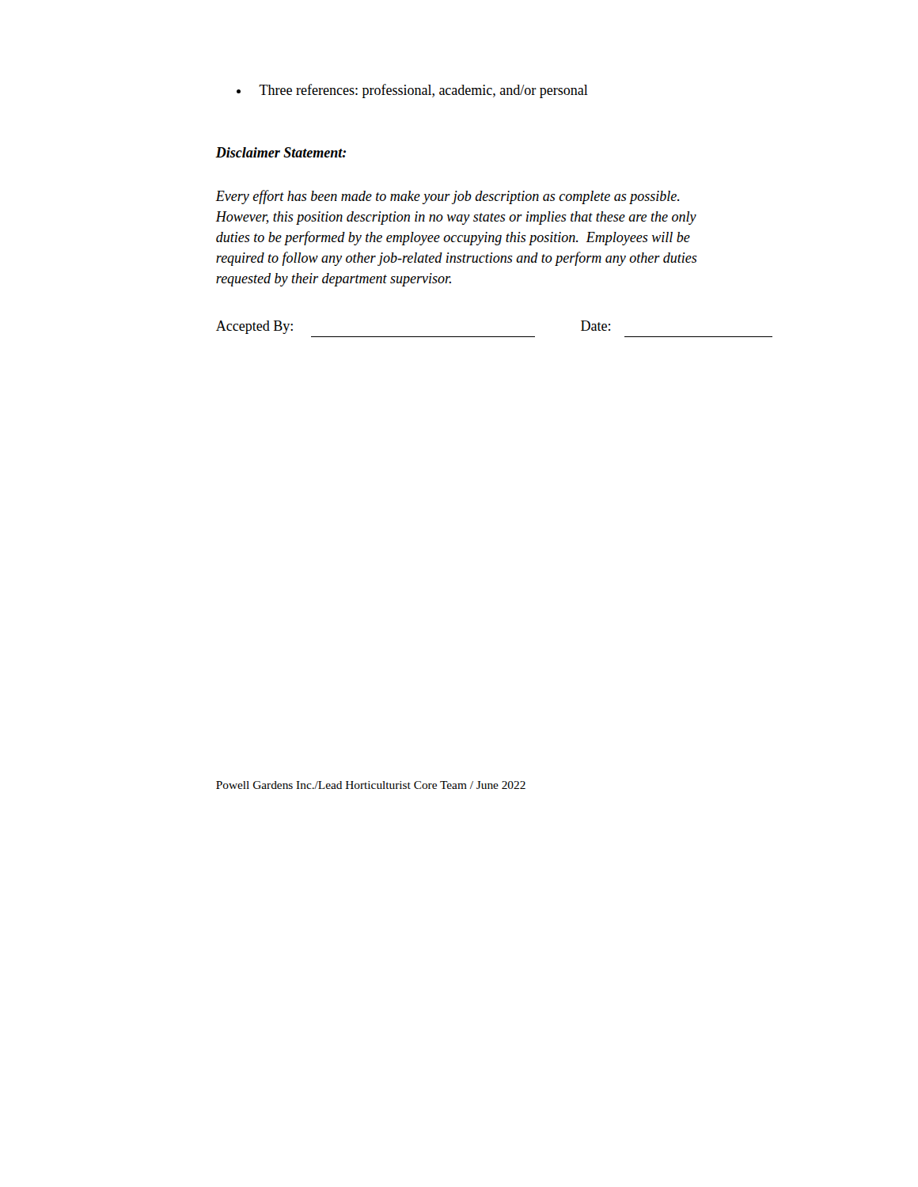Three references: professional, academic, and/or personal
Disclaimer Statement:
Every effort has been made to make your job description as complete as possible. However, this position description in no way states or implies that these are the only duties to be performed by the employee occupying this position. Employees will be required to follow any other job-related instructions and to perform any other duties requested by their department supervisor.
Accepted By: Date:
Powell Gardens Inc./Lead Horticulturist Core Team / June 2022